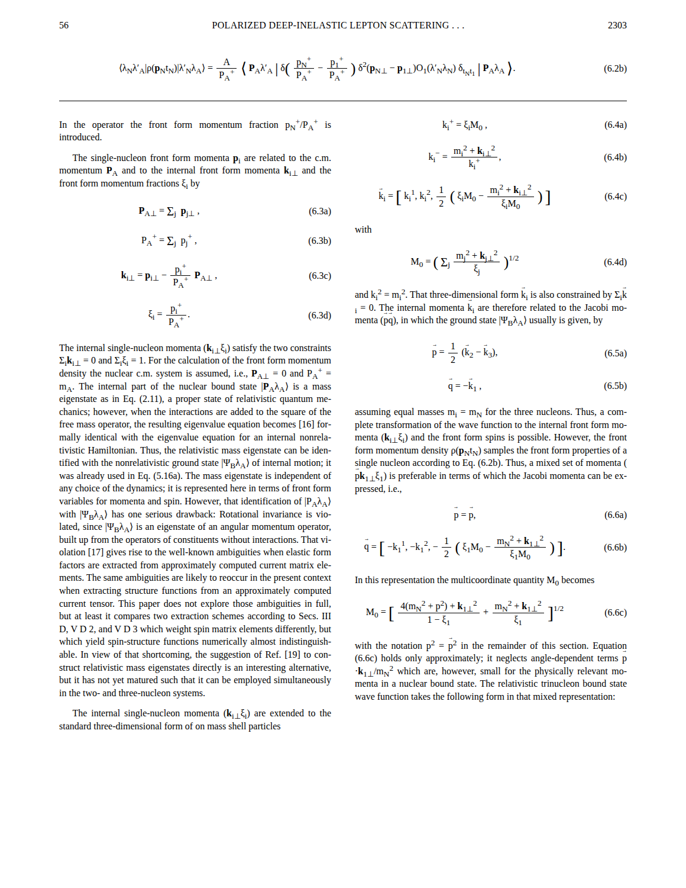56 POLARIZED DEEP-INELASTIC LEPTON SCATTERING . . . 2303
⟨λNλ′A|ρ(pNtN)|λ′NλA⟩ = APA+ ⟨ PAλ′A | δ( pN+PA+ − p1+PA+ ) δ2(pN⊥ − p1⊥)O1(λ′NλN) δtNt1 | PAλA ⟩.
(6.2b)
In the operator the front form momentum fraction pN+/PA+ is introduced.
The single-nucleon front form momenta pi are related to the c.m. momentum PA and to the internal front form momenta ki⊥ and the front form momentum fractions ξi by
PA⊥ = Σj pj⊥ ,
(6.3a)
PA+ = Σj pj+ ,
(6.3b)
ki⊥ = pi⊥ − pi+PA+ PA⊥ ,
(6.3c)
ξi = pi+PA+.
(6.3d)
The internal single-nucleon momenta (ki⊥ξi) satisfy the two constraints Σiki⊥ = 0 and Σiξi = 1. For the calculation of the front form momentum density the nuclear c.m. system is assumed, i.e., PA⊥ = 0 and PA+ = mA. The internal part of the nuclear bound state |PAλA⟩ is a mass eigenstate as in Eq. (2.11), a proper state of relativistic quantum mechanics; however, when the interactions are added to the square of the free mass operator, the resulting eigenvalue equation becomes [16] formally identical with the eigenvalue equation for an internal nonrelativistic Hamiltonian. Thus, the relativistic mass eigenstate can be identified with the nonrelativistic ground state |ΨBλA⟩ of internal motion; it was already used in Eq. (5.16a). The mass eigenstate is independent of any choice of the dynamics; it is represented here in terms of front form variables for momenta and spin. However, that identification of |PAλA⟩ with |ΨBλA⟩ has one serious drawback: Rotational invariance is violated, since |ΨBλA⟩ is an eigenstate of an angular momentum operator, built up from the operators of constituents without interactions. That violation [17] gives rise to the well-known ambiguities when elastic form factors are extracted from approximately computed current matrix elements. The same ambiguities are likely to reoccur in the present context when extracting structure functions from an approximately computed current tensor. This paper does not explore those ambiguities in full, but at least it compares two extraction schemes according to Secs. III D, V D 2, and V D 3 which weight spin matrix elements differently, but which yield spin-structure functions numerically almost indistinguishable. In view of that shortcoming, the suggestion of Ref. [19] to construct relativistic mass eigenstates directly is an interesting alternative, but it has not yet matured such that it can be employed simultaneously in the two- and three-nucleon systems.
The internal single-nucleon momenta (ki⊥ξi) are extended to the standard three-dimensional form of on mass shell particles
ki+ = ξiM0 ,
(6.4a)
ki− = mi2 + ki⊥2 ki+,
(6.4b)
ki = [ ki1, ki2, 12 ( ξiM0 − mi2 + ki⊥2 ξiM0 ) ]
(6.4c)
with
M0 = ( Σj mj2 + kj⊥2 ξj )1/2
(6.4d)
and ki2 = mi2. That three-dimensional form ki is also constrained by Σiki = 0. The internal momenta ki are therefore related to the Jacobi momenta (pq), in which the ground state |ΨBλA⟩ usually is given, by
p = 12 (k2 − k3),
(6.5a)
q = −k1 ,
(6.5b)
assuming equal masses mi = mN for the three nucleons. Thus, a complete transformation of the wave function to the internal front form momenta (ki⊥ξi) and the front form spins is possible. However, the front form momentum density ρ(pNtN) samples the front form properties of a single nucleon according to Eq. (6.2b). Thus, a mixed set of momenta (pk1⊥ξ1) is preferable in terms of which the Jacobi momenta can be expressed, i.e.,
p = p,
(6.6a)
q = [ −k11, −k12, − 12 ( ξ1M0 − mN2 + k1⊥2 ξ1M0 ) ].
(6.6b)
In this representation the multicoordinate quantity M0 becomes
M0 = [ 4(mN2 + p2) + k1⊥21 − ξ1 + mN2 + k1⊥2 ξ1 ]1/2
(6.6c)
with the notation p2 = p2 in the remainder of this section. Equation (6.6c) holds only approximately; it neglects angle-dependent terms p·k1⊥/mN2 which are, however, small for the physically relevant momenta in a nuclear bound state. The relativistic trinucleon bound state wave function takes the following form in that mixed representation: